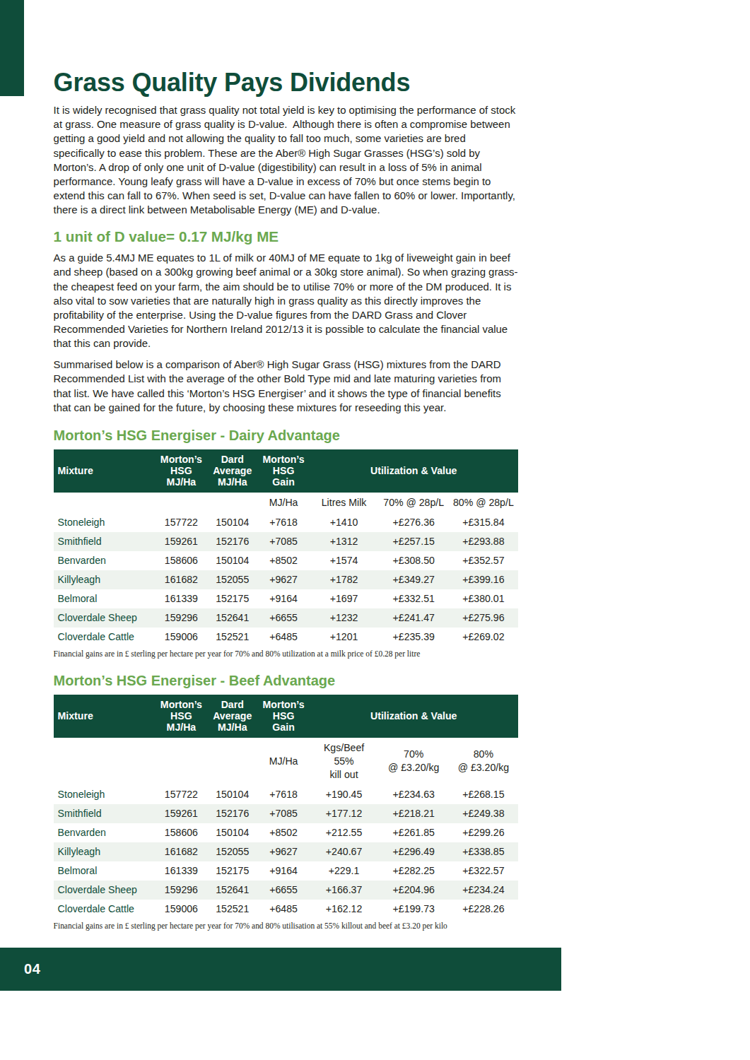Grass Quality Pays Dividends
It is widely recognised that grass quality not total yield is key to optimising the performance of stock at grass. One measure of grass quality is D-value. Although there is often a compromise between getting a good yield and not allowing the quality to fall too much, some varieties are bred specifically to ease this problem. These are the Aber® High Sugar Grasses (HSG’s) sold by Morton’s. A drop of only one unit of D-value (digestibility) can result in a loss of 5% in animal performance. Young leafy grass will have a D-value in excess of 70% but once stems begin to extend this can fall to 67%. When seed is set, D-value can have fallen to 60% or lower. Importantly, there is a direct link between Metabolisable Energy (ME) and D-value.
1 unit of D value= 0.17 MJ/kg ME
As a guide 5.4MJ ME equates to 1L of milk or 40MJ of ME equate to 1kg of liveweight gain in beef and sheep (based on a 300kg growing beef animal or a 30kg store animal). So when grazing grass- the cheapest feed on your farm, the aim should be to utilise 70% or more of the DM produced. It is also vital to sow varieties that are naturally high in grass quality as this directly improves the profitability of the enterprise. Using the D-value figures from the DARD Grass and Clover Recommended Varieties for Northern Ireland 2012/13 it is possible to calculate the financial value that this can provide.
Summarised below is a comparison of Aber® High Sugar Grass (HSG) mixtures from the DARD Recommended List with the average of the other Bold Type mid and late maturing varieties from that list. We have called this ‘Morton’s HSG Energiser’ and it shows the type of financial benefits that can be gained for the future, by choosing these mixtures for reseeding this year.
Morton’s HSG Energiser - Dairy Advantage
| Mixture | Morton’s HSG MJ/Ha | Dard Average MJ/Ha | Morton’s HSG Gain | Utilization & Value |
| --- | --- | --- | --- | --- |
| | | | MJ/Ha | Litres Milk | 70% @ 28p/L | 80% @ 28p/L |
| Stoneleigh | 157722 | 150104 | +7618 | +1410 | +£276.36 | +£315.84 |
| Smithfield | 159261 | 152176 | +7085 | +1312 | +£257.15 | +£293.88 |
| Benvarden | 158606 | 150104 | +8502 | +1574 | +£308.50 | +£352.57 |
| Killyleagh | 161682 | 152055 | +9627 | +1782 | +£349.27 | +£399.16 |
| Belmoral | 161339 | 152175 | +9164 | +1697 | +£332.51 | +£380.01 |
| Cloverdale Sheep | 159296 | 152641 | +6655 | +1232 | +£241.47 | +£275.96 |
| Cloverdale Cattle | 159006 | 152521 | +6485 | +1201 | +£235.39 | +£269.02 |
Financial gains are in £ sterling per hectare per year for 70% and 80% utilization at a milk price of £0.28 per litre
Morton’s HSG Energiser - Beef Advantage
| Mixture | Morton’s HSG MJ/Ha | Dard Average MJ/Ha | Morton’s HSG Gain | Utilization & Value |
| --- | --- | --- | --- | --- |
| | | | MJ/Ha | Kgs/Beef 55% kill out | 70% @ £3.20/kg | 80% @ £3.20/kg |
| Stoneleigh | 157722 | 150104 | +7618 | +190.45 | +£234.63 | +£268.15 |
| Smithfield | 159261 | 152176 | +7085 | +177.12 | +£218.21 | +£249.38 |
| Benvarden | 158606 | 150104 | +8502 | +212.55 | +£261.85 | +£299.26 |
| Killyleagh | 161682 | 152055 | +9627 | +240.67 | +£296.49 | +£338.85 |
| Belmoral | 161339 | 152175 | +9164 | +229.1 | +£282.25 | +£322.57 |
| Cloverdale Sheep | 159296 | 152641 | +6655 | +166.37 | +£204.96 | +£234.24 |
| Cloverdale Cattle | 159006 | 152521 | +6485 | +162.12 | +£199.73 | +£228.26 |
Financial gains are in £ sterling per hectare per year for 70% and 80% utilisation at 55% killout and beef at £3.20 per kilo
04